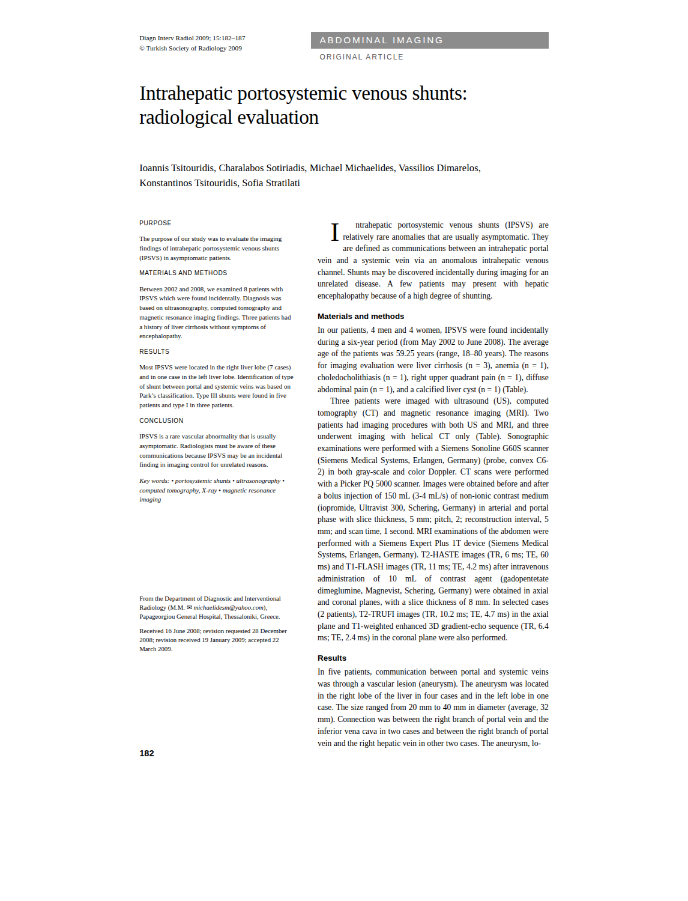Diagn Interv Radiol 2009; 15:182–187
© Turkish Society of Radiology 2009
ABDOMINAL IMAGING
ORIGINAL ARTICLE
Intrahepatic portosystemic venous shunts:
radiological evaluation
Ioannis Tsitouridis, Charalabos Sotiriadis, Michael Michaelides, Vassilios Dimarelos,
Konstantinos Tsitouridis, Sofia Stratilati
PURPOSE
The purpose of our study was to evaluate the imaging findings of intrahepatic portosystemic venous shunts (IPSVS) in asymptomatic patients.
MATERIALS AND METHODS
Between 2002 and 2008, we examined 8 patients with IPSVS which were found incidentally. Diagnosis was based on ultrasonography, computed tomography and magnetic resonance imaging findings. Three patients had a history of liver cirrhosis without symptoms of encephalopathy.
RESULTS
Most IPSVS were located in the right liver lobe (7 cases) and in one case in the left liver lobe. Identification of type of shunt between portal and systemic veins was based on Park’s classification. Type III shunts were found in five patients and type I in three patients.
CONCLUSION
IPSVS is a rare vascular abnormality that is usually asymptomatic. Radiologists must be aware of these communications because IPSVS may be an incidental finding in imaging control for unrelated reasons.
Key words: • portosystemic shunts • ultrasonography • computed tomography, X-ray • magnetic resonance imaging
From the Department of Diagnostic and Interventional Radiology (M.M. ✉ michaelidesm@yahoo.com), Papageorgiou General Hospital, Thessaloniki, Greece.
Received 16 June 2008; revision requested 28 December 2008; revision received 19 January 2009; accepted 22 March 2009.
Intrahepatic portosystemic venous shunts (IPSVS) are relatively rare anomalies that are usually asymptomatic. They are defined as communications between an intrahepatic portal vein and a systemic vein via an anomalous intrahepatic venous channel. Shunts may be discovered incidentally during imaging for an unrelated disease. A few patients may present with hepatic encephalopathy because of a high degree of shunting.
Materials and methods
In our patients, 4 men and 4 women, IPSVS were found incidentally during a six-year period (from May 2002 to June 2008). The average age of the patients was 59.25 years (range, 18–80 years). The reasons for imaging evaluation were liver cirrhosis (n = 3), anemia (n = 1), choledocholithiasis (n = 1), right upper quadrant pain (n = 1), diffuse abdominal pain (n = 1), and a calcified liver cyst (n = 1) (Table).
Three patients were imaged with ultrasound (US), computed tomography (CT) and magnetic resonance imaging (MRI). Two patients had imaging procedures with both US and MRI, and three underwent imaging with helical CT only (Table). Sonographic examinations were performed with a Siemens Sonoline G60S scanner (Siemens Medical Systems, Erlangen, Germany) (probe, convex C6-2) in both gray-scale and color Doppler. CT scans were performed with a Picker PQ 5000 scanner. Images were obtained before and after a bolus injection of 150 mL (3-4 mL/s) of non-ionic contrast medium (iopromide, Ultravist 300, Schering, Germany) in arterial and portal phase with slice thickness, 5 mm; pitch, 2; reconstruction interval, 5 mm; and scan time, 1 second. MRI examinations of the abdomen were performed with a Siemens Expert Plus 1T device (Siemens Medical Systems, Erlangen, Germany). T2-HASTE images (TR, 6 ms; TE, 60 ms) and T1-FLASH images (TR, 11 ms; TE, 4.2 ms) after intravenous administration of 10 mL of contrast agent (gadopentetate dimeglumine, Magnevist, Schering, Germany) were obtained in axial and coronal planes, with a slice thickness of 8 mm. In selected cases (2 patients), T2-TRUFI images (TR, 10.2 ms; TE, 4.7 ms) in the axial plane and T1-weighted enhanced 3D gradient-echo sequence (TR, 6.4 ms; TE, 2.4 ms) in the coronal plane were also performed.
Results
In five patients, communication between portal and systemic veins was through a vascular lesion (aneurysm). The aneurysm was located in the right lobe of the liver in four cases and in the left lobe in one case. The size ranged from 20 mm to 40 mm in diameter (average, 32 mm). Connection was between the right branch of portal vein and the inferior vena cava in two cases and between the right branch of portal vein and the right hepatic vein in other two cases. The aneurysm, lo-
182